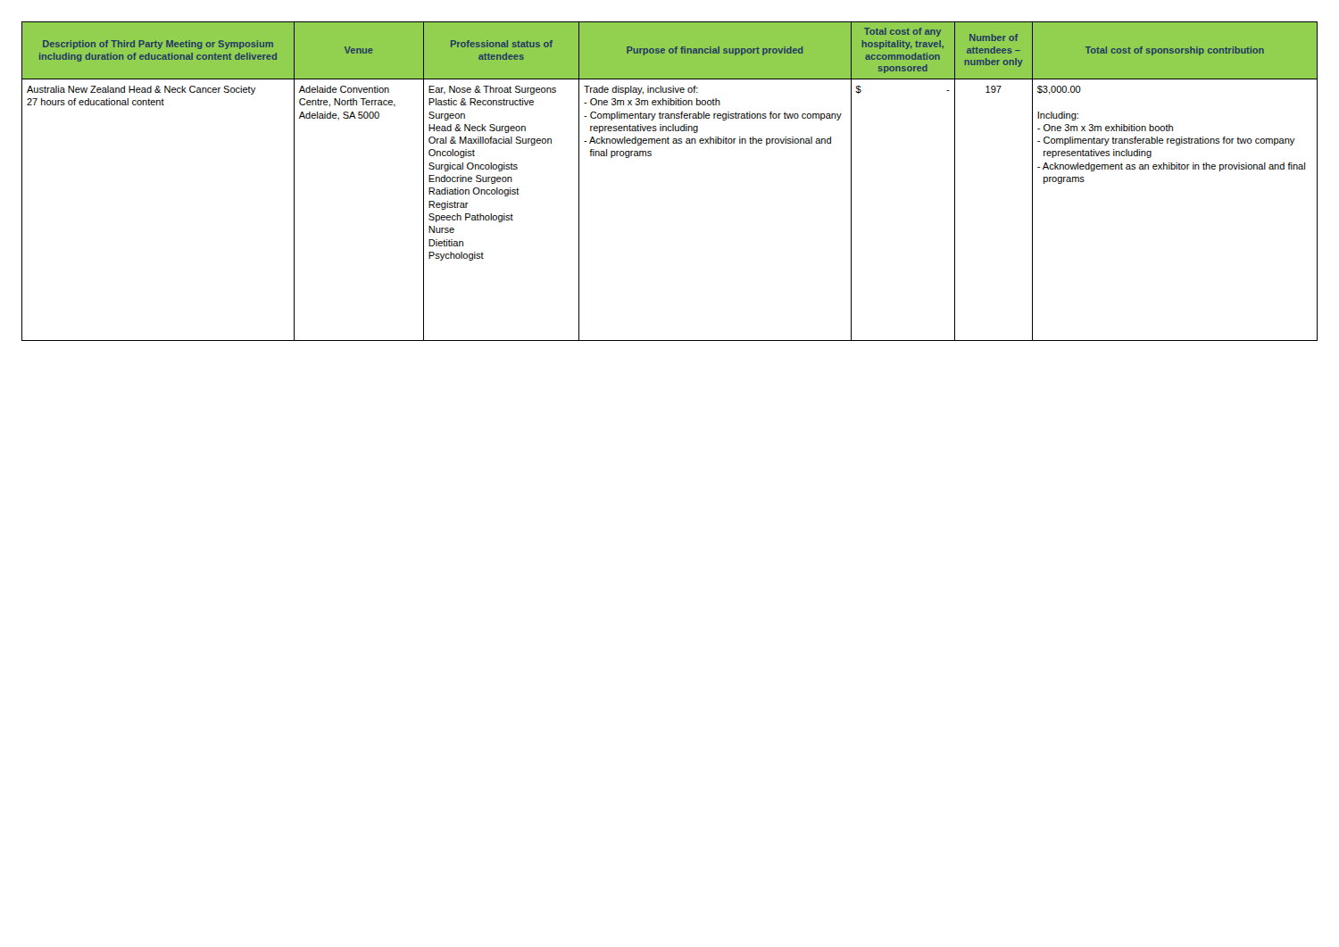| Description of Third Party Meeting or Symposium including duration of educational content delivered | Venue | Professional status of attendees | Purpose of financial support provided | Total cost of any hospitality, travel, accommodation sponsored | Number of attendees – number only | Total cost of sponsorship contribution |
| --- | --- | --- | --- | --- | --- | --- |
| Australia New Zealand Head & Neck Cancer Society 27 hours of educational content | Adelaide Convention Centre, North Terrace, Adelaide, SA 5000 | Ear, Nose & Throat Surgeons Plastic & Reconstructive Surgeon Head & Neck Surgeon Oral & Maxillofacial Surgeon Oncologist Surgical Oncologists Endocrine Surgeon Radiation Oncologist Registrar Speech Pathologist Nurse Dietitian Psychologist | Trade display, inclusive of: - One 3m x 3m exhibition booth - Complimentary transferable registrations for two company representatives including - Acknowledgement as an exhibitor in the provisional and final programs | $ - | 197 | $3,000.00 Including: - One 3m x 3m exhibition booth - Complimentary transferable registrations for two company representatives including - Acknowledgement as an exhibitor in the provisional and final programs |